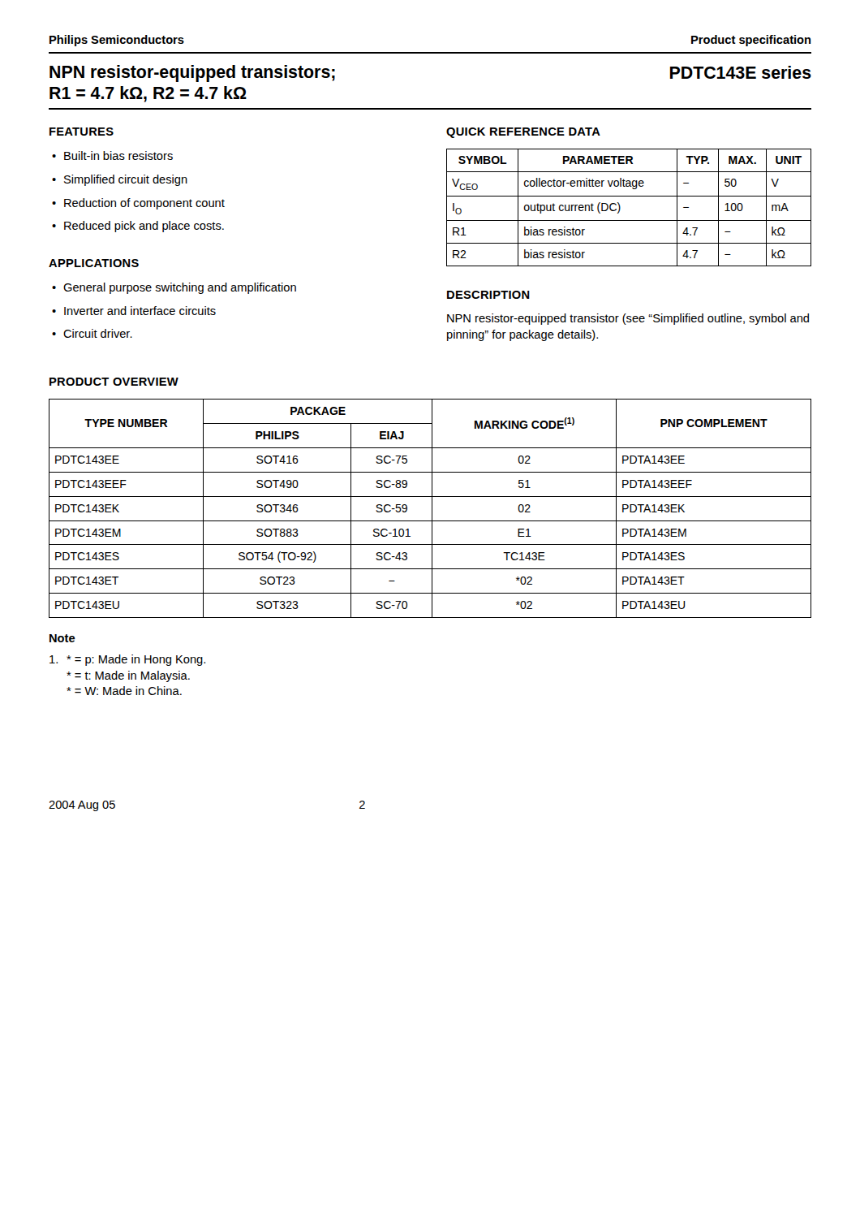Philips Semiconductors Product specification
NPN resistor-equipped transistors;
R1 = 4.7 kΩ, R2 = 4.7 kΩ
PDTC143E series
FEATURES
Built-in bias resistors
Simplified circuit design
Reduction of component count
Reduced pick and place costs.
APPLICATIONS
General purpose switching and amplification
Inverter and interface circuits
Circuit driver.
QUICK REFERENCE DATA
| SYMBOL | PARAMETER | TYP. | MAX. | UNIT |
| --- | --- | --- | --- | --- |
| V CEO | collector-emitter voltage | − | 50 | V |
| I O | output current (DC) | − | 100 | mA |
| R1 | bias resistor | 4.7 | − | kΩ |
| R2 | bias resistor | 4.7 | − | kΩ |
DESCRIPTION
NPN resistor-equipped transistor (see “Simplified outline, symbol and pinning” for package details).
PRODUCT OVERVIEW
| TYPE NUMBER | PACKAGE | MARKING CODE (1) | PNP COMPLEMENT |
| --- | --- | --- | --- |
| PHILIPS | EIAJ |
| PDTC143EE | SOT416 | SC-75 | 02 | PDTA143EE |
| PDTC143EEF | SOT490 | SC-89 | 51 | PDTA143EEF |
| PDTC143EK | SOT346 | SC-59 | 02 | PDTA143EK |
| PDTC143EM | SOT883 | SC-101 | E1 | PDTA143EM |
| PDTC143ES | SOT54 (TO-92) | SC-43 | TC143E | PDTA143ES |
| PDTC143ET | SOT23 | − | *02 | PDTA143ET |
| PDTC143EU | SOT323 | SC-70 | *02 | PDTA143EU |
Note
1.* = p: Made in Hong Kong.
* = t: Made in Malaysia.
* = W: Made in China.
2004 Aug 05 2